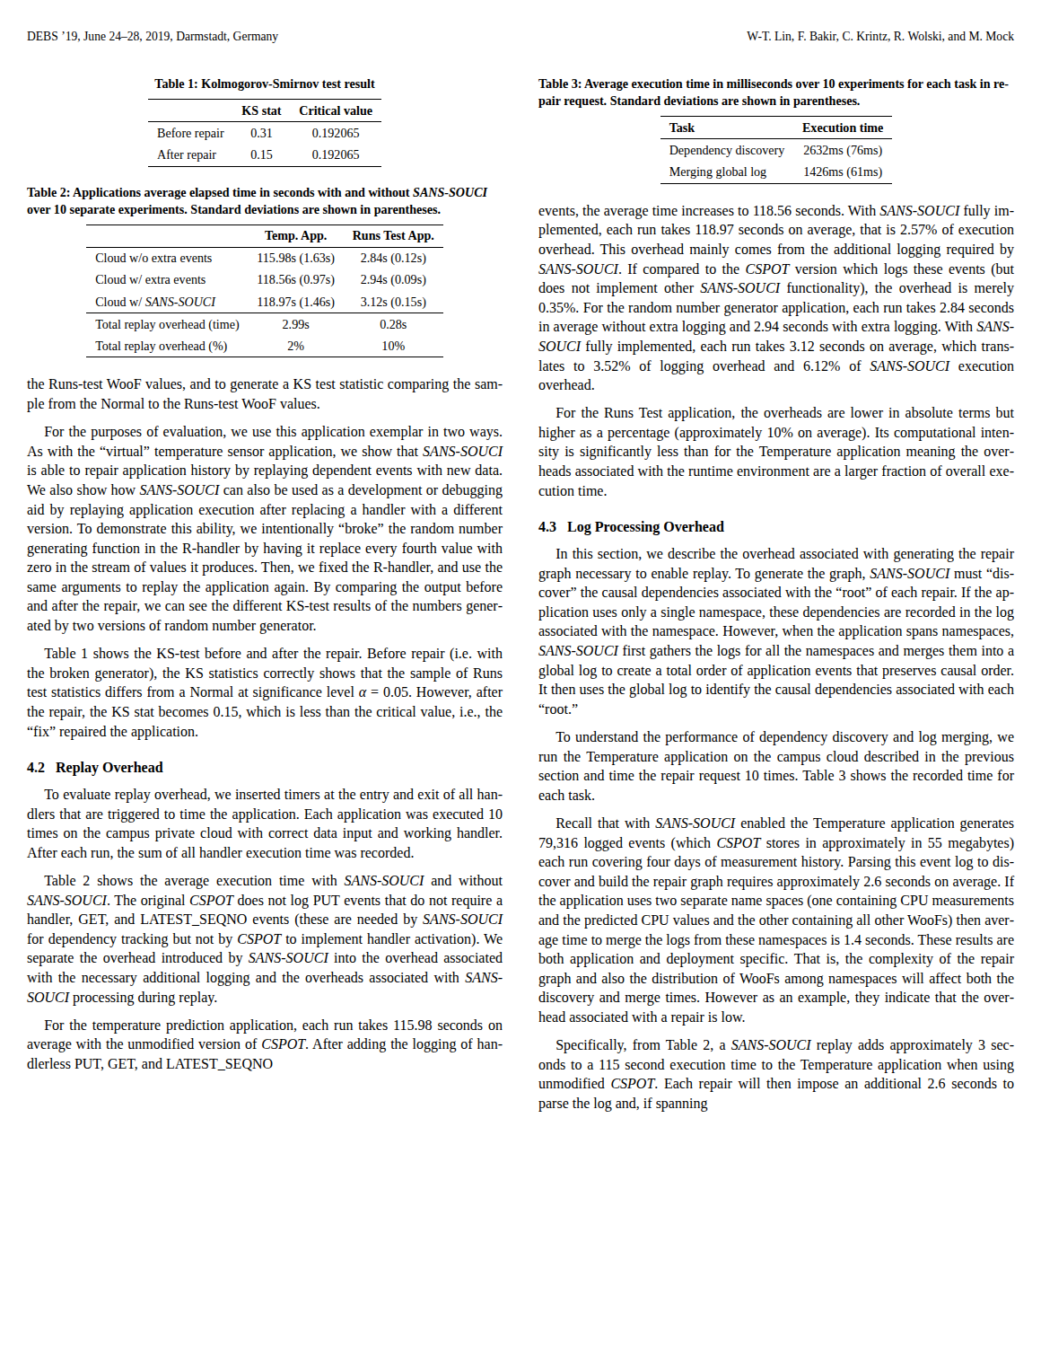DEBS ’19, June 24–28, 2019, Darmstadt, Germany W-T. Lin, F. Bakir, C. Krintz, R. Wolski, and M. Mock
Table 1: Kolmogorov-Smirnov test result
| | KS stat | Critical value |
| --- | --- | --- |
| Before repair | 0.31 | 0.192065 |
| After repair | 0.15 | 0.192065 |
Table 2: Applications average elapsed time in seconds with and without SANS-SOUCI over 10 separate experiments. Standard deviations are shown in parentheses.
| | Temp. App. | Runs Test App. |
| --- | --- | --- |
| Cloud w/o extra events | 115.98s (1.63s) | 2.84s (0.12s) |
| Cloud w/ extra events | 118.56s (0.97s) | 2.94s (0.09s) |
| Cloud w/ SANS-SOUCI | 118.97s (1.46s) | 3.12s (0.15s) |
| Total replay overhead (time) | 2.99s | 0.28s |
| Total replay overhead (%) | 2% | 10% |
the Runs-test WooF values, and to generate a KS test statistic comparing the sample from the Normal to the Runs-test WooF values.
For the purposes of evaluation, we use this application exemplar in two ways. As with the “virtual” temperature sensor application, we show that SANS-SOUCI is able to repair application history by replaying dependent events with new data. We also show how SANS-SOUCI can also be used as a development or debugging aid by replaying application execution after replacing a handler with a different version. To demonstrate this ability, we intentionally “broke” the random number generating function in the R-handler by having it replace every fourth value with zero in the stream of values it produces. Then, we fixed the R-handler, and use the same arguments to replay the application again. By comparing the output before and after the repair, we can see the different KS-test results of the numbers generated by two versions of random number generator.
Table 1 shows the KS-test before and after the repair. Before repair (i.e. with the broken generator), the KS statistics correctly shows that the sample of Runs test statistics differs from a Normal at significance level α = 0.05. However, after the repair, the KS stat becomes 0.15, which is less than the critical value, i.e., the “fix” repaired the application.
4.2 Replay Overhead
To evaluate replay overhead, we inserted timers at the entry and exit of all handlers that are triggered to time the application. Each application was executed 10 times on the campus private cloud with correct data input and working handler. After each run, the sum of all handler execution time was recorded.
Table 2 shows the average execution time with SANS-SOUCI and without SANS-SOUCI. The original CSPOT does not log PUT events that do not require a handler, GET, and LATEST_SEQNO events (these are needed by SANS-SOUCI for dependency tracking but not by CSPOT to implement handler activation). We separate the overhead introduced by SANS-SOUCI into the overhead associated with the necessary additional logging and the overheads associated with SANS-SOUCI processing during replay.
For the temperature prediction application, each run takes 115.98 seconds on average with the unmodified version of CSPOT. After adding the logging of handlerless PUT, GET, and LATEST_SEQNO
Table 3: Average execution time in milliseconds over 10 experiments for each task in repair request. Standard deviations are shown in parentheses.
| Task | Execution time |
| --- | --- |
| Dependency discovery | 2632ms (76ms) |
| Merging global log | 1426ms (61ms) |
events, the average time increases to 118.56 seconds. With SANS-SOUCI fully implemented, each run takes 118.97 seconds on average, that is 2.57% of execution overhead. This overhead mainly comes from the additional logging required by SANS-SOUCI. If compared to the CSPOT version which logs these events (but does not implement other SANS-SOUCI functionality), the overhead is merely 0.35%. For the random number generator application, each run takes 2.84 seconds in average without extra logging and 2.94 seconds with extra logging. With SANS-SOUCI fully implemented, each run takes 3.12 seconds on average, which translates to 3.52% of logging overhead and 6.12% of SANS-SOUCI execution overhead.
For the Runs Test application, the overheads are lower in absolute terms but higher as a percentage (approximately 10% on average). Its computational intensity is significantly less than for the Temperature application meaning the overheads associated with the runtime environment are a larger fraction of overall execution time.
4.3 Log Processing Overhead
In this section, we describe the overhead associated with generating the repair graph necessary to enable replay. To generate the graph, SANS-SOUCI must “discover” the causal dependencies associated with the “root” of each repair. If the application uses only a single namespace, these dependencies are recorded in the log associated with the namespace. However, when the application spans namespaces, SANS-SOUCI first gathers the logs for all the namespaces and merges them into a global log to create a total order of application events that preserves causal order. It then uses the global log to identify the causal dependencies associated with each “root.”
To understand the performance of dependency discovery and log merging, we run the Temperature application on the campus cloud described in the previous section and time the repair request 10 times. Table 3 shows the recorded time for each task.
Recall that with SANS-SOUCI enabled the Temperature application generates 79,316 logged events (which CSPOT stores in approximately in 55 megabytes) each run covering four days of measurement history. Parsing this event log to discover and build the repair graph requires approximately 2.6 seconds on average. If the application uses two separate name spaces (one containing CPU measurements and the predicted CPU values and the other containing all other WooFs) then average time to merge the logs from these namespaces is 1.4 seconds. These results are both application and deployment specific. That is, the complexity of the repair graph and also the distribution of WooFs among namespaces will affect both the discovery and merge times. However as an example, they indicate that the overhead associated with a repair is low.
Specifically, from Table 2, a SANS-SOUCI replay adds approximately 3 seconds to a 115 second execution time to the Temperature application when using unmodified CSPOT. Each repair will then impose an additional 2.6 seconds to parse the log and, if spanning